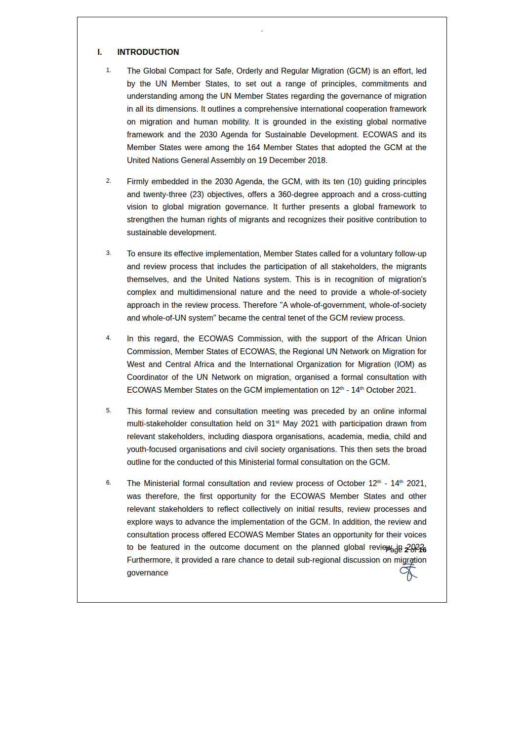`
I. INTRODUCTION
The Global Compact for Safe, Orderly and Regular Migration (GCM) is an effort, led by the UN Member States, to set out a range of principles, commitments and understanding among the UN Member States regarding the governance of migration in all its dimensions. It outlines a comprehensive international cooperation framework on migration and human mobility. It is grounded in the existing global normative framework and the 2030 Agenda for Sustainable Development. ECOWAS and its Member States were among the 164 Member States that adopted the GCM at the United Nations General Assembly on 19 December 2018.
Firmly embedded in the 2030 Agenda, the GCM, with its ten (10) guiding principles and twenty-three (23) objectives, offers a 360-degree approach and a cross-cutting vision to global migration governance. It further presents a global framework to strengthen the human rights of migrants and recognizes their positive contribution to sustainable development.
To ensure its effective implementation, Member States called for a voluntary follow-up and review process that includes the participation of all stakeholders, the migrants themselves, and the United Nations system. This is in recognition of migration's complex and multidimensional nature and the need to provide a whole-of-society approach in the review process. Therefore "A whole-of-government, whole-of-society and whole-of-UN system" became the central tenet of the GCM review process.
In this regard, the ECOWAS Commission, with the support of the African Union Commission, Member States of ECOWAS, the Regional UN Network on Migration for West and Central Africa and the International Organization for Migration (IOM) as Coordinator of the UN Network on migration, organised a formal consultation with ECOWAS Member States on the GCM implementation on 12th - 14th October 2021.
This formal review and consultation meeting was preceded by an online informal multi-stakeholder consultation held on 31st May 2021 with participation drawn from relevant stakeholders, including diaspora organisations, academia, media, child and youth-focused organisations and civil society organisations. This then sets the broad outline for the conducted of this Ministerial formal consultation on the GCM.
The Ministerial formal consultation and review process of October 12th - 14th 2021, was therefore, the first opportunity for the ECOWAS Member States and other relevant stakeholders to reflect collectively on initial results, review processes and explore ways to advance the implementation of the GCM. In addition, the review and consultation process offered ECOWAS Member States an opportunity for their voices to be featured in the outcome document on the planned global review in 2022. Furthermore, it provided a rare chance to detail sub-regional discussion on migration governance
Page 2 of 16